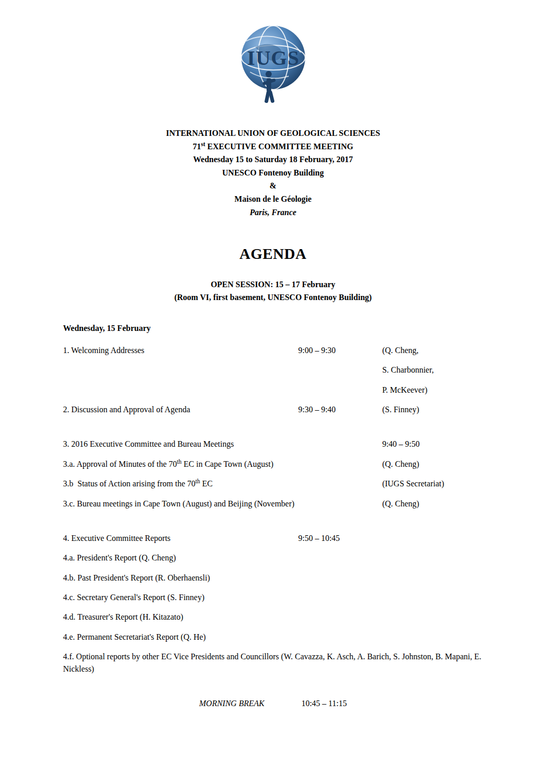IUGS
INTERNATIONAL UNION OF GEOLOGICAL SCIENCES
71st EXECUTIVE COMMITTEE MEETING
Wednesday 15 to Saturday 18 February, 2017
UNESCO Fontenoy Building
&
Maison de le Géologie
Paris, France
AGENDA
OPEN SESSION: 15 – 17 February
(Room VI, first basement, UNESCO Fontenoy Building)
Wednesday, 15 February
| 1. Welcoming Addresses | 9:00 – 9:30 | (Q. Cheng, |
| | | S. Charbonnier, |
| | | P. McKeever) |
| 2. Discussion and Approval of Agenda | 9:30 – 9:40 | (S. Finney) |
| 3. 2016 Executive Committee and Bureau Meetings | 9:40 – 9:50 |
| 3.a. Approval of Minutes of the 70 th EC in Cape Town (August) | (Q. Cheng) |
| 3.b Status of Action arising from the 70 th EC | (IUGS Secretariat) |
| 3.c. Bureau meetings in Cape Town (August) and Beijing (November) | (Q. Cheng) |
| 4. Executive Committee Reports | 9:50 – 10:45 | |
| 4.a. President's Report (Q. Cheng) |
| 4.b. Past President's Report (R. Oberhaensli) |
| 4.c. Secretary General's Report (S. Finney) |
| 4.d. Treasurer's Report (H. Kitazato) |
| 4.e. Permanent Secretariat's Report (Q. He) |
| 4.f. Optional reports by other EC Vice Presidents and Councillors (W. Cavazza, K. Asch, A. Barich, S. Johnston, B. Mapani, E. Nickless) |
MORNING BREAK 10:45 – 11:15